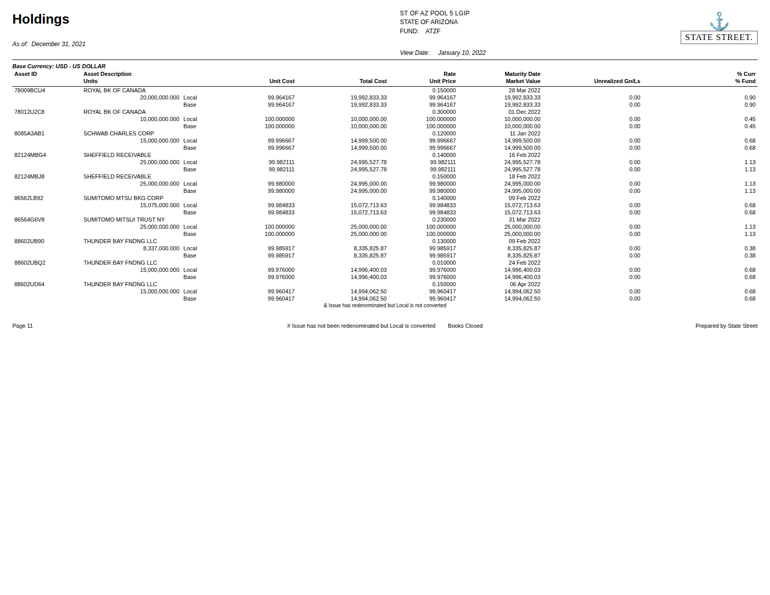Holdings
ST OF AZ POOL 5 LGIP
STATE OF ARIZONA
FUND: ATZF
⚓
STATE STREET.
As of: December 31, 2021
View Date: January 10, 2022
Base Currency: USD - US DOLLAR
| Asset ID | Asset Description | | | | Rate | Maturity Date | | | % Curr |
| --- | --- | --- | --- | --- | --- | --- | --- | --- | --- |
| | Units | | Unit Cost | Total Cost | Unit Price | Market Value | Unrealized Gn/Ls | | % Fund |
| 78009BCU4 | ROYAL BK OF CANADA | 0.150000 | 28 Mar 2022 | | | |
| | 20,000,000.000 | Local | 99.964167 | 19,992,833.33 | 99.964167 | 19,992,833.33 | 0.00 | | 0.90 |
| | | Base | 99.964167 | 19,992,833.33 | 99.964167 | 19,992,833.33 | 0.00 | | 0.90 |
| 78012U2C8 | ROYAL BK OF CANADA | 0.300000 | 01 Dec 2022 | | | |
| | 10,000,000.000 | Local | 100.000000 | 10,000,000.00 | 100.000000 | 10,000,000.00 | 0.00 | | 0.45 |
| | | Base | 100.000000 | 10,000,000.00 | 100.000000 | 10,000,000.00 | 0.00 | | 0.45 |
| 8085A3AB1 | SCHWAB CHARLES CORP | 0.120000 | 11 Jan 2022 | | | |
| | 15,000,000.000 | Local | 99.996667 | 14,999,500.00 | 99.996667 | 14,999,500.00 | 0.00 | | 0.68 |
| | | Base | 99.996667 | 14,999,500.00 | 99.996667 | 14,999,500.00 | 0.00 | | 0.68 |
| 82124MBG4 | SHEFFIELD RECEIVABLE | 0.140000 | 16 Feb 2022 | | | |
| | 25,000,000.000 | Local | 99.982111 | 24,995,527.78 | 99.982111 | 24,995,527.78 | 0.00 | | 1.13 |
| | | Base | 99.982111 | 24,995,527.78 | 99.982111 | 24,995,527.78 | 0.00 | | 1.13 |
| 82124MBJ8 | SHEFFIELD RECEIVABLE | 0.150000 | 18 Feb 2022 | | | |
| | 25,000,000.000 | Local | 99.980000 | 24,995,000.00 | 99.980000 | 24,995,000.00 | 0.00 | | 1.13 |
| | | Base | 99.980000 | 24,995,000.00 | 99.980000 | 24,995,000.00 | 0.00 | | 1.13 |
| 86562LB92 | SUMITOMO MTSU BKG CORP | 0.140000 | 09 Feb 2022 | | | |
| | 15,075,000.000 | Local | 99.984833 | 15,072,713.63 | 99.984833 | 15,072,713.63 | 0.00 | | 0.68 |
| | | Base | 99.984833 | 15,072,713.63 | 99.984833 | 15,072,713.63 | 0.00 | | 0.68 |
| 86564G6V8 | SUMITOMO MITSUI TRUST NY | 0.230000 | 31 Mar 2022 | | | |
| | 25,000,000.000 | Local | 100.000000 | 25,000,000.00 | 100.000000 | 25,000,000.00 | 0.00 | | 1.13 |
| | | Base | 100.000000 | 25,000,000.00 | 100.000000 | 25,000,000.00 | 0.00 | | 1.13 |
| 88602UB90 | THUNDER BAY FNDNG LLC | 0.130000 | 09 Feb 2022 | | | |
| | 8,337,000.000 | Local | 99.985917 | 8,335,825.87 | 99.985917 | 8,335,825.87 | 0.00 | | 0.38 |
| | | Base | 99.985917 | 8,335,825.87 | 99.985917 | 8,335,825.87 | 0.00 | | 0.38 |
| 88602UBQ2 | THUNDER BAY FNDNG LLC | 0.010000 | 24 Feb 2022 | | | |
| | 15,000,000.000 | Local | 99.976000 | 14,996,400.03 | 99.976000 | 14,996,400.03 | 0.00 | | 0.68 |
| | | Base | 99.976000 | 14,996,400.03 | 99.976000 | 14,996,400.03 | 0.00 | | 0.68 |
| 88602UD64 | THUNDER BAY FNDNG LLC | 0.150000 | 06 Apr 2022 | | | |
| | 15,000,000.000 | Local | 99.960417 | 14,994,062.50 | 99.960417 | 14,994,062.50 | 0.00 | | 0.68 |
| | | Base | 99.960417 | 14,994,062.50 | 99.960417 | 14,994,062.50 | 0.00 | | 0.68 |
& Issue has redenominated but Local is not converted
Page 11
# Issue has not been redenominated but Local is converted Books Closed
Prepared by State Street